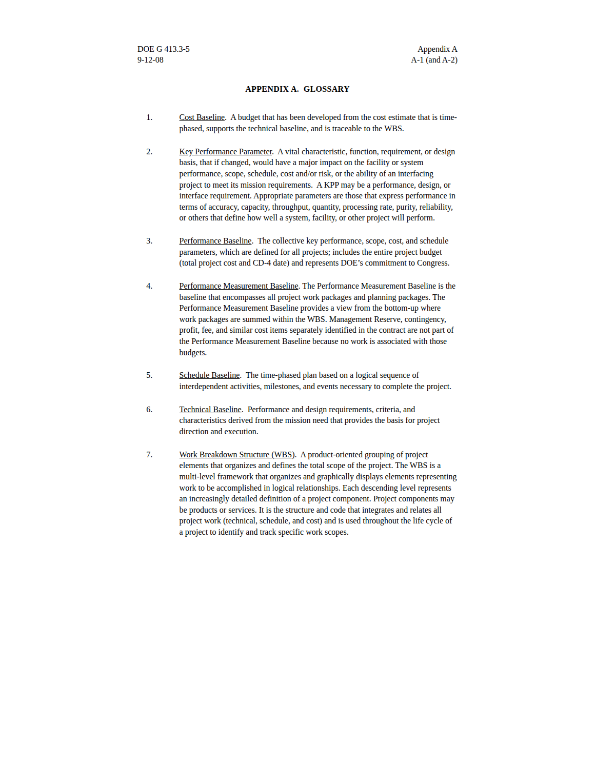| DOE G 413.3-5 | Appendix A |
| 9-12-08 | A-1 (and A-2) |
APPENDIX A. GLOSSARY
1.
Cost Baseline. A budget that has been developed from the cost estimate that is time-phased, supports the technical baseline, and is traceable to the WBS.
2.
Key Performance Parameter. A vital characteristic, function, requirement, or design basis, that if changed, would have a major impact on the facility or system performance, scope, schedule, cost and/or risk, or the ability of an interfacing project to meet its mission requirements. A KPP may be a performance, design, or interface requirement. Appropriate parameters are those that express performance in terms of accuracy, capacity, throughput, quantity, processing rate, purity, reliability, or others that define how well a system, facility, or other project will perform.
3.
Performance Baseline. The collective key performance, scope, cost, and schedule parameters, which are defined for all projects; includes the entire project budget (total project cost and CD-4 date) and represents DOE’s commitment to Congress.
4.
Performance Measurement Baseline. The Performance Measurement Baseline is the baseline that encompasses all project work packages and planning packages. The Performance Measurement Baseline provides a view from the bottom-up where work packages are summed within the WBS. Management Reserve, contingency, profit, fee, and similar cost items separately identified in the contract are not part of the Performance Measurement Baseline because no work is associated with those budgets.
5.
Schedule Baseline. The time-phased plan based on a logical sequence of interdependent activities, milestones, and events necessary to complete the project.
6.
Technical Baseline. Performance and design requirements, criteria, and characteristics derived from the mission need that provides the basis for project direction and execution.
7.
Work Breakdown Structure (WBS). A product-oriented grouping of project elements that organizes and defines the total scope of the project. The WBS is a multi-level framework that organizes and graphically displays elements representing work to be accomplished in logical relationships. Each descending level represents an increasingly detailed definition of a project component. Project components may be products or services. It is the structure and code that integrates and relates all project work (technical, schedule, and cost) and is used throughout the life cycle of a project to identify and track specific work scopes.